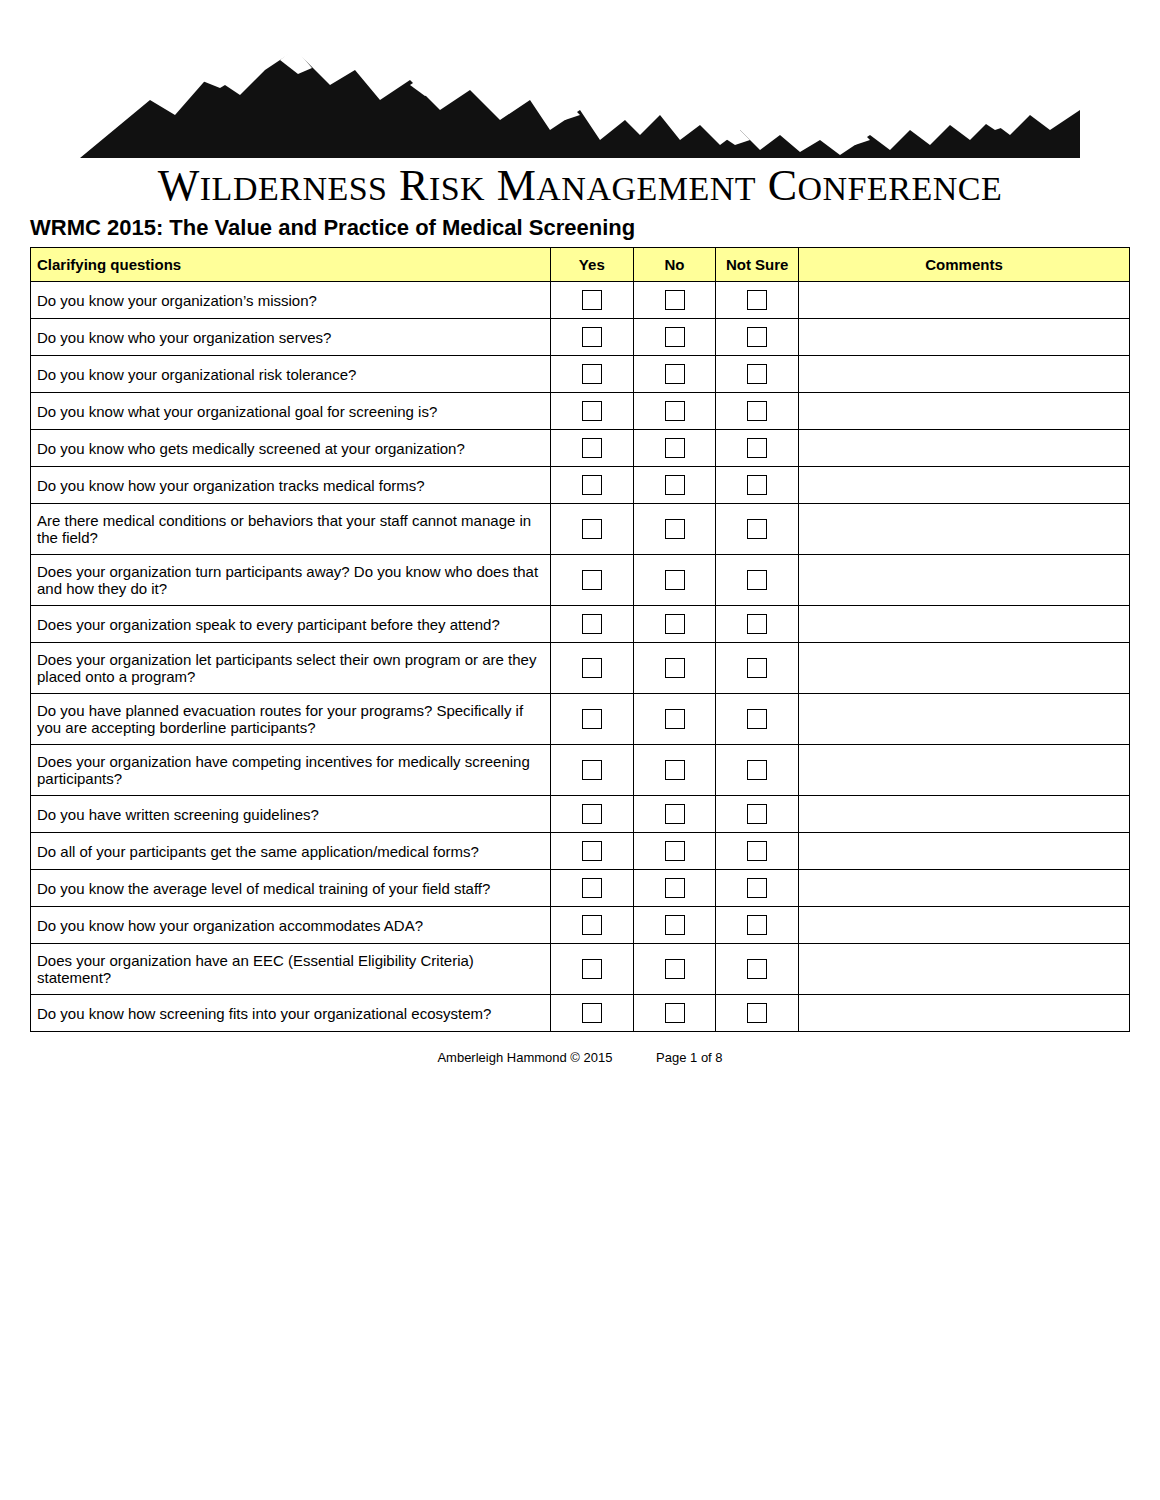WILDERNESS RISK MANAGEMENT CONFERENCE
WRMC 2015: The Value and Practice of Medical Screening
| Clarifying questions | Yes | No | Not Sure | Comments |
| --- | --- | --- | --- | --- |
| Do you know your organization’s mission? | | | | |
| Do you know who your organization serves? | | | | |
| Do you know your organizational risk tolerance? | | | | |
| Do you know what your organizational goal for screening is? | | | | |
| Do you know who gets medically screened at your organization? | | | | |
| Do you know how your organization tracks medical forms? | | | | |
| Are there medical conditions or behaviors that your staff cannot manage in the field? | | | | |
| Does your organization turn participants away? Do you know who does that and how they do it? | | | | |
| Does your organization speak to every participant before they attend? | | | | |
| Does your organization let participants select their own program or are they placed onto a program? | | | | |
| Do you have planned evacuation routes for your programs? Specifically if you are accepting borderline participants? | | | | |
| Does your organization have competing incentives for medically screening participants? | | | | |
| Do you have written screening guidelines? | | | | |
| Do all of your participants get the same application/medical forms? | | | | |
| Do you know the average level of medical training of your field staff? | | | | |
| Do you know how your organization accommodates ADA? | | | | |
| Does your organization have an EEC (Essential Eligibility Criteria) statement? | | | | |
| Do you know how screening fits into your organizational ecosystem? | | | | |
Amberleigh Hammond © 2015 Page 1 of 8